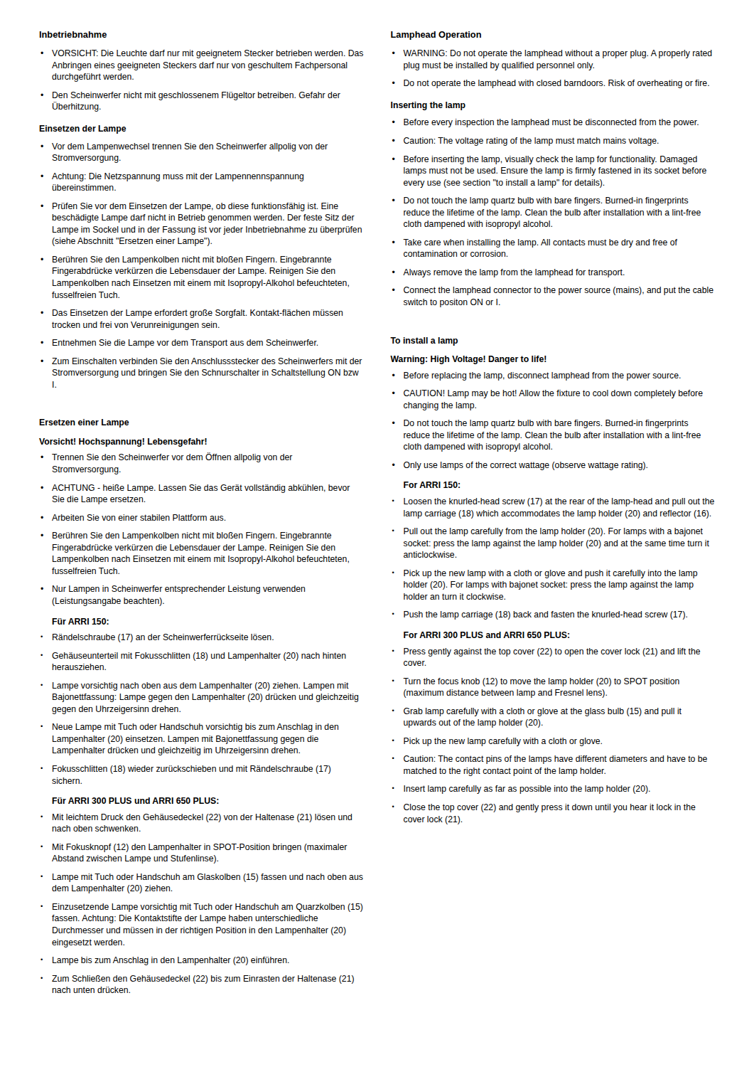Inbetriebnahme
VORSICHT: Die Leuchte darf nur mit geeignetem Stecker betrieben werden. Das Anbringen eines geeigneten Steckers darf nur von geschultem Fachpersonal durchgeführt werden.
Den Scheinwerfer nicht mit geschlossenem Flügeltor betreiben. Gefahr der Überhitzung.
Einsetzen der Lampe
Vor dem Lampenwechsel trennen Sie den Scheinwerfer allpolig von der Stromversorgung.
Achtung: Die Netzspannung muss mit der Lampennennspannung übereinstimmen.
Prüfen Sie vor dem Einsetzen der Lampe, ob diese funktionsfähig ist. Eine beschädigte Lampe darf nicht in Betrieb genommen werden. Der feste Sitz der Lampe im Sockel und in der Fassung ist vor jeder Inbetriebnahme zu überprüfen (siehe Abschnitt "Ersetzen einer Lampe").
Berühren Sie den Lampenkolben nicht mit bloßen Fingern. Eingebrannte Fingerabdrücke verkürzen die Lebensdauer der Lampe. Reinigen Sie den Lampenkolben nach Einsetzen mit einem mit Isopropyl-Alkohol befeuchteten, fusselfreien Tuch.
Das Einsetzen der Lampe erfordert große Sorgfalt. Kontakt-flächen müssen trocken und frei von Verunreinigungen sein.
Entnehmen Sie die Lampe vor dem Transport aus dem Scheinwerfer.
Zum Einschalten verbinden Sie den Anschlussstecker des Scheinwerfers mit der Stromversorgung und bringen Sie den Schnurschalter in Schaltstellung ON bzw I.
Ersetzen einer Lampe
Vorsicht! Hochspannung! Lebensgefahr!
Trennen Sie den Scheinwerfer vor dem Öffnen allpolig von der Stromversorgung.
ACHTUNG - heiße Lampe. Lassen Sie das Gerät vollständig abkühlen, bevor Sie die Lampe ersetzen.
Arbeiten Sie von einer stabilen Plattform aus.
Berühren Sie den Lampenkolben nicht mit bloßen Fingern. Eingebrannte Fingerabdrücke verkürzen die Lebensdauer der Lampe. Reinigen Sie den Lampenkolben nach Einsetzen mit einem mit Isopropyl-Alkohol befeuchteten, fusselfreien Tuch.
Nur Lampen in Scheinwerfer entsprechender Leistung verwenden (Leistungsangabe beachten).
Für ARRI 150:
Rändelschraube (17) an der Scheinwerferrückseite lösen.
Gehäuseunterteil mit Fokusschlitten (18) und Lampenhalter (20) nach hinten herausziehen.
Lampe vorsichtig nach oben aus dem Lampenhalter (20) ziehen. Lampen mit Bajonettfassung: Lampe gegen den Lampenhalter (20) drücken und gleichzeitig gegen den Uhrzeigersinn drehen.
Neue Lampe mit Tuch oder Handschuh vorsichtig bis zum Anschlag in den Lampenhalter (20) einsetzen. Lampen mit Bajonettfassung gegen die Lampenhalter drücken und gleichzeitig im Uhrzeigersinn drehen.
Fokusschlitten (18) wieder zurückschieben und mit Rändelschraube (17) sichern.
Für ARRI 300 PLUS und ARRI 650 PLUS:
Mit leichtem Druck den Gehäusedeckel (22) von der Haltenase (21) lösen und nach oben schwenken.
Mit Fokusknopf (12) den Lampenhalter in SPOT-Position bringen (maximaler Abstand zwischen Lampe und Stufenlinse).
Lampe mit Tuch oder Handschuh am Glaskolben (15) fassen und nach oben aus dem Lampenhalter (20) ziehen.
Einzusetzende Lampe vorsichtig mit Tuch oder Handschuh am Quarzkolben (15) fassen. Achtung: Die Kontaktstifte der Lampe haben unterschiedliche Durchmesser und müssen in der richtigen Position in den Lampenhalter (20) eingesetzt werden.
Lampe bis zum Anschlag in den Lampenhalter (20) einführen.
Zum Schließen den Gehäusedeckel (22) bis zum Einrasten der Haltenase (21) nach unten drücken.
Lamphead Operation
WARNING: Do not operate the lamphead without a proper plug. A properly rated plug must be installed by qualified personnel only.
Do not operate the lamphead with closed barndoors. Risk of overheating or fire.
Inserting the lamp
Before every inspection the lamphead must be disconnected from the power.
Caution: The voltage rating of the lamp must match mains voltage.
Before inserting the lamp, visually check the lamp for functionality. Damaged lamps must not be used. Ensure the lamp is firmly fastened in its socket before every use (see section "to install a lamp" for details).
Do not touch the lamp quartz bulb with bare fingers. Burned-in fingerprints reduce the lifetime of the lamp. Clean the bulb after installation with a lint-free cloth dampened with isopropyl alcohol.
Take care when installing the lamp. All contacts must be dry and free of contamination or corrosion.
Always remove the lamp from the lamphead for transport.
Connect the lamphead connector to the power source (mains), and put the cable switch to positon ON or I.
To install a lamp
Warning: High Voltage! Danger to life!
Before replacing the lamp, disconnect lamphead from the power source.
CAUTION! Lamp may be hot! Allow the fixture to cool down completely before changing the lamp.
Do not touch the lamp quartz bulb with bare fingers. Burned-in fingerprints reduce the lifetime of the lamp. Clean the bulb after installation with a lint-free cloth dampened with isopropyl alcohol.
Only use lamps of the correct wattage (observe wattage rating).
For ARRI 150:
Loosen the knurled-head screw (17) at the rear of the lamp-head and pull out the lamp carriage (18) which accommodates the lamp holder (20) and reflector (16).
Pull out the lamp carefully from the lamp holder (20). For lamps with a bajonet socket: press the lamp against the lamp holder (20) and at the same time turn it anticlockwise.
Pick up the new lamp with a cloth or glove and push it carefully into the lamp holder (20). For lamps with bajonet socket: press the lamp against the lamp holder an turn it clockwise.
Push the lamp carriage (18) back and fasten the knurled-head screw (17).
For ARRI 300 PLUS and ARRI 650 PLUS:
Press gently against the top cover (22) to open the cover lock (21) and lift the cover.
Turn the focus knob (12) to move the lamp holder (20) to SPOT position (maximum distance between lamp and Fresnel lens).
Grab lamp carefully with a cloth or glove at the glass bulb (15) and pull it upwards out of the lamp holder (20).
Pick up the new lamp carefully with a cloth or glove.
Caution: The contact pins of the lamps have different diameters and have to be matched to the right contact point of the lamp holder.
Insert lamp carefully as far as possible into the lamp holder (20).
Close the top cover (22) and gently press it down until you hear it lock in the cover lock (21).